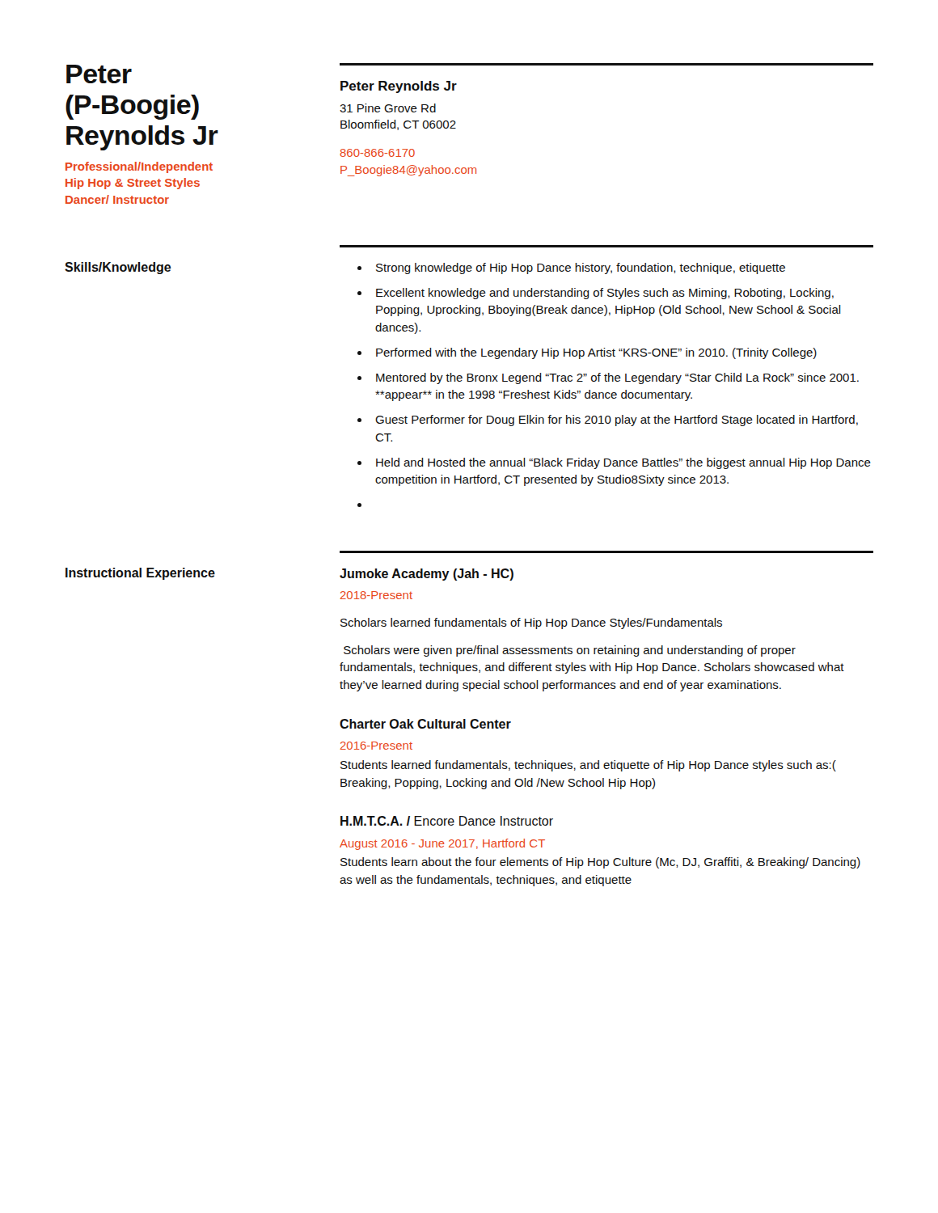Peter
(P-Boogie)
Reynolds Jr
Professional/Independent
Hip Hop & Street Styles
Dancer/ Instructor
Peter Reynolds Jr
31 Pine Grove Rd
Bloomfield, CT 06002
860-866-6170
P_Boogie84@yahoo.com
Skills/Knowledge
Strong knowledge of Hip Hop Dance history, foundation, technique, etiquette
Excellent knowledge and understanding of Styles such as Miming, Roboting, Locking, Popping, Uprocking, Bboying(Break dance), HipHop (Old School, New School & Social dances).
Performed with the Legendary Hip Hop Artist “KRS-ONE” in 2010. (Trinity College)
Mentored by the Bronx Legend “Trac 2” of the Legendary “Star Child La Rock” since 2001. **appear** in the 1998 “Freshest Kids” dance documentary.
Guest Performer for Doug Elkin for his 2010 play at the Hartford Stage located in Hartford, CT.
Held and Hosted the annual “Black Friday Dance Battles” the biggest annual Hip Hop Dance competition in Hartford, CT presented by Studio8Sixty since 2013.
Instructional Experience
Jumoke Academy (Jah - HC)
2018-Present
Scholars learned fundamentals of Hip Hop Dance Styles/Fundamentals
Scholars were given pre/final assessments on retaining and understanding of proper fundamentals, techniques, and different styles with Hip Hop Dance. Scholars showcased what they’ve learned during special school performances and end of year examinations.
Charter Oak Cultural Center
2016-Present
Students learned fundamentals, techniques, and etiquette of Hip Hop Dance styles such as:( Breaking, Popping, Locking and Old /New School Hip Hop)
H.M.T.C.A. / Encore Dance Instructor
August 2016 - June 2017, Hartford CT
Students learn about the four elements of Hip Hop Culture (Mc, DJ, Graffiti, & Breaking/ Dancing) as well as the fundamentals, techniques, and etiquette